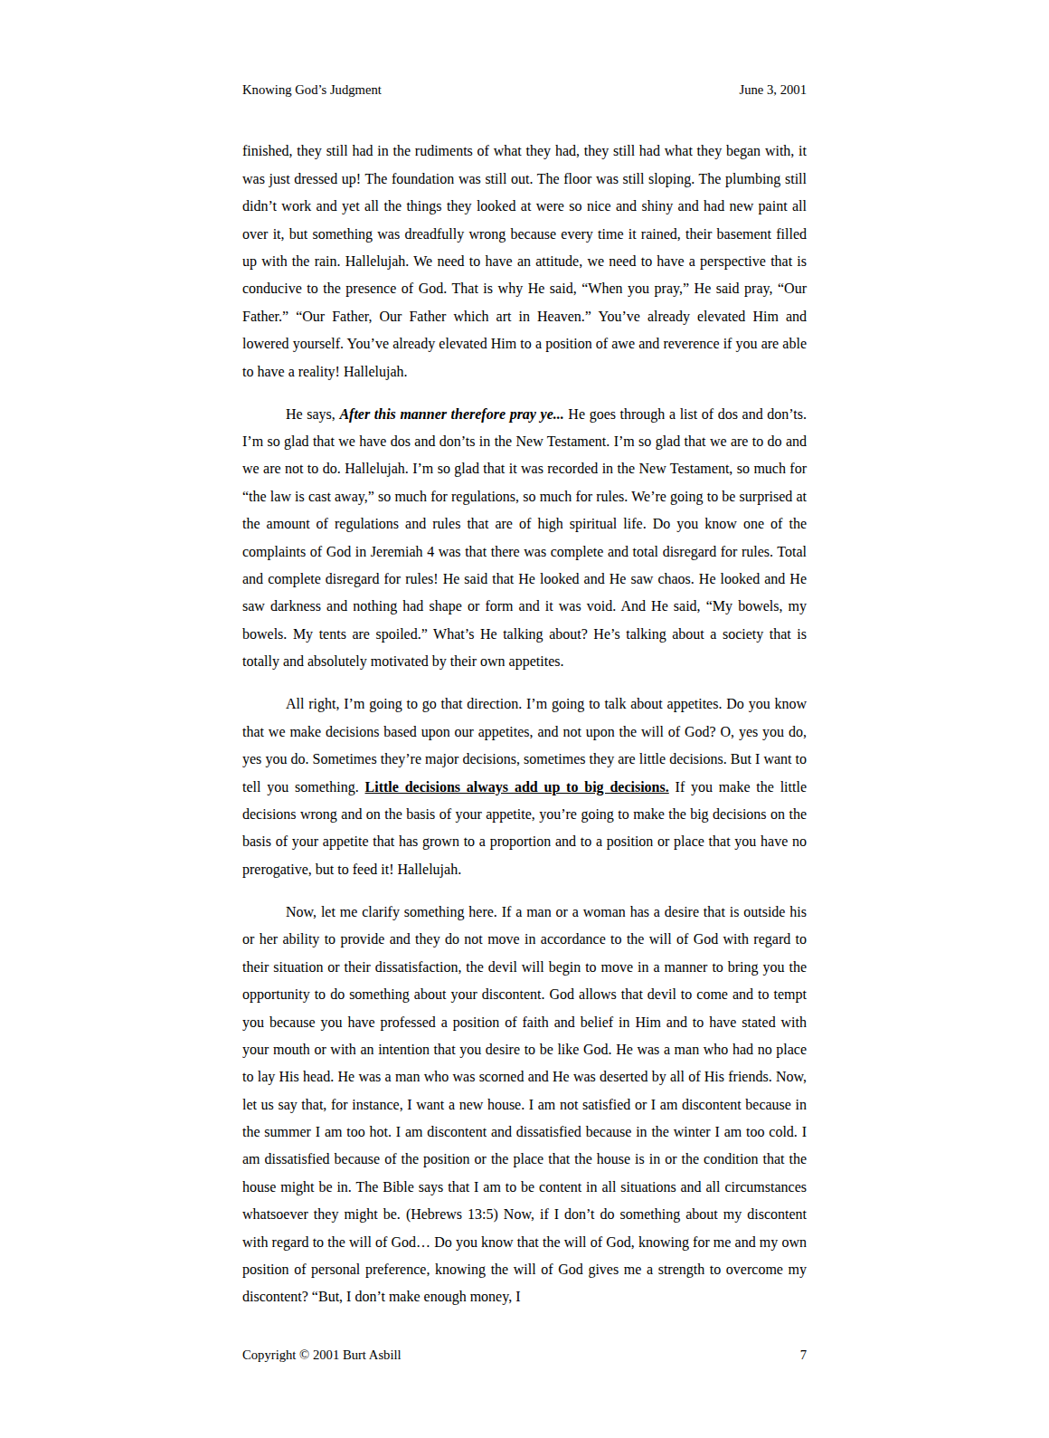Knowing God’s Judgment
June 3, 2001
finished, they still had in the rudiments of what they had, they still had what they began with, it was just dressed up! The foundation was still out. The floor was still sloping. The plumbing still didn’t work and yet all the things they looked at were so nice and shiny and had new paint all over it, but something was dreadfully wrong because every time it rained, their basement filled up with the rain. Hallelujah. We need to have an attitude, we need to have a perspective that is conducive to the presence of God. That is why He said, “When you pray,” He said pray, “Our Father.” “Our Father, Our Father which art in Heaven.” You’ve already elevated Him and lowered yourself. You’ve already elevated Him to a position of awe and reverence if you are able to have a reality! Hallelujah.
He says, After this manner therefore pray ye... He goes through a list of dos and don’ts. I’m so glad that we have dos and don’ts in the New Testament. I’m so glad that we are to do and we are not to do. Hallelujah. I’m so glad that it was recorded in the New Testament, so much for “the law is cast away,” so much for regulations, so much for rules. We’re going to be surprised at the amount of regulations and rules that are of high spiritual life. Do you know one of the complaints of God in Jeremiah 4 was that there was complete and total disregard for rules. Total and complete disregard for rules! He said that He looked and He saw chaos. He looked and He saw darkness and nothing had shape or form and it was void. And He said, “My bowels, my bowels. My tents are spoiled.” What’s He talking about? He’s talking about a society that is totally and absolutely motivated by their own appetites.
All right, I’m going to go that direction. I’m going to talk about appetites. Do you know that we make decisions based upon our appetites, and not upon the will of God? O, yes you do, yes you do. Sometimes they’re major decisions, sometimes they are little decisions. But I want to tell you something. Little decisions always add up to big decisions. If you make the little decisions wrong and on the basis of your appetite, you’re going to make the big decisions on the basis of your appetite that has grown to a proportion and to a position or place that you have no prerogative, but to feed it! Hallelujah.
Now, let me clarify something here. If a man or a woman has a desire that is outside his or her ability to provide and they do not move in accordance to the will of God with regard to their situation or their dissatisfaction, the devil will begin to move in a manner to bring you the opportunity to do something about your discontent. God allows that devil to come and to tempt you because you have professed a position of faith and belief in Him and to have stated with your mouth or with an intention that you desire to be like God. He was a man who had no place to lay His head. He was a man who was scorned and He was deserted by all of His friends. Now, let us say that, for instance, I want a new house. I am not satisfied or I am discontent because in the summer I am too hot. I am discontent and dissatisfied because in the winter I am too cold. I am dissatisfied because of the position or the place that the house is in or the condition that the house might be in. The Bible says that I am to be content in all situations and all circumstances whatsoever they might be. (Hebrews 13:5) Now, if I don’t do something about my discontent with regard to the will of God… Do you know that the will of God, knowing for me and my own position of personal preference, knowing the will of God gives me a strength to overcome my discontent? “But, I don’t make enough money, I
Copyright © 2001 Burt Asbill
7